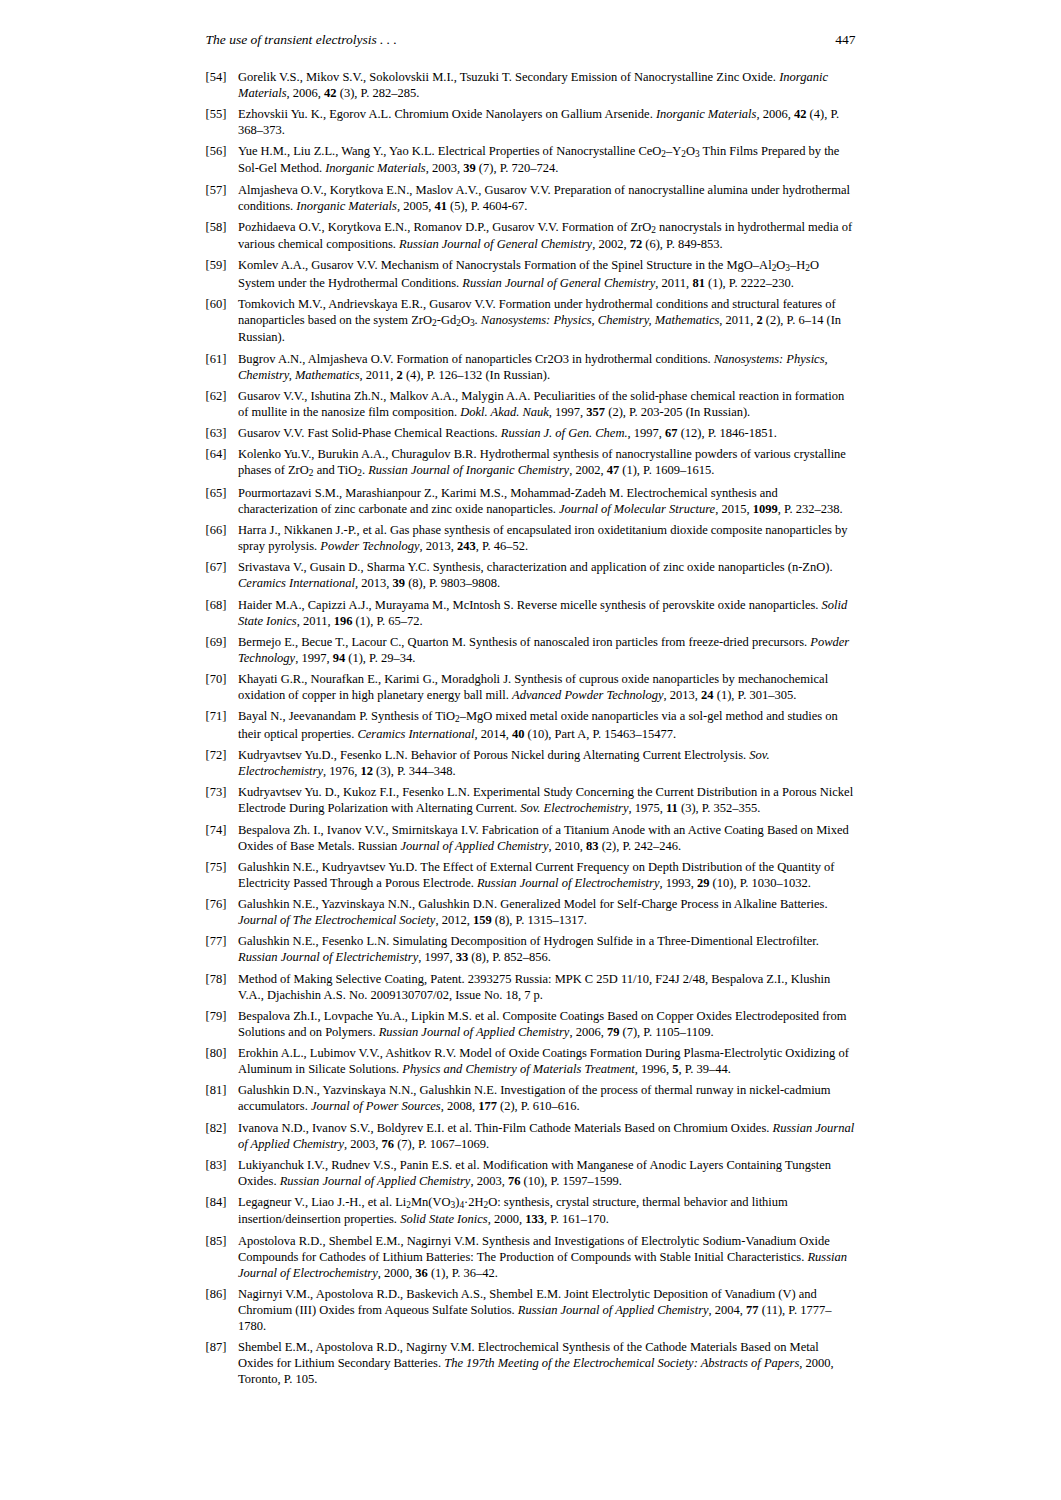The use of transient electrolysis . . .
447
[54] Gorelik V.S., Mikov S.V., Sokolovskii M.I., Tsuzuki T. Secondary Emission of Nanocrystalline Zinc Oxide. Inorganic Materials, 2006, 42 (3), P. 282–285.
[55] Ezhovskii Yu. K., Egorov A.L. Chromium Oxide Nanolayers on Gallium Arsenide. Inorganic Materials, 2006, 42 (4), P. 368–373.
[56] Yue H.M., Liu Z.L., Wang Y., Yao K.L. Electrical Properties of Nanocrystalline CeO2–Y2O3 Thin Films Prepared by the Sol-Gel Method. Inorganic Materials, 2003, 39 (7), P. 720–724.
[57] Almjasheva O.V., Korytkova E.N., Maslov A.V., Gusarov V.V. Preparation of nanocrystalline alumina under hydrothermal conditions. Inorganic Materials, 2005, 41 (5), P. 4604-67.
[58] Pozhidaeva O.V., Korytkova E.N., Romanov D.P., Gusarov V.V. Formation of ZrO2 nanocrystals in hydrothermal media of various chemical compositions. Russian Journal of General Chemistry, 2002, 72 (6), P. 849-853.
[59] Komlev A.A., Gusarov V.V. Mechanism of Nanocrystals Formation of the Spinel Structure in the MgO–Al2O3–H2O System under the Hydrothermal Conditions. Russian Journal of General Chemistry, 2011, 81 (1), P. 2222–230.
[60] Tomkovich M.V., Andrievskaya E.R., Gusarov V.V. Formation under hydrothermal conditions and structural features of nanoparticles based on the system ZrO2-Gd2O3. Nanosystems: Physics, Chemistry, Mathematics, 2011, 2 (2), P. 6–14 (In Russian).
[61] Bugrov A.N., Almjasheva O.V. Formation of nanoparticles Cr2O3 in hydrothermal conditions. Nanosystems: Physics, Chemistry, Mathematics, 2011, 2 (4), P. 126–132 (In Russian).
[62] Gusarov V.V., Ishutina Zh.N., Malkov A.A., Malygin A.A. Peculiarities of the solid-phase chemical reaction in formation of mullite in the nanosize film composition. Dokl. Akad. Nauk, 1997, 357 (2), P. 203-205 (In Russian).
[63] Gusarov V.V. Fast Solid-Phase Chemical Reactions. Russian J. of Gen. Chem., 1997, 67 (12), P. 1846-1851.
[64] Kolenko Yu.V., Burukin A.A., Churagulov B.R. Hydrothermal synthesis of nanocrystalline powders of various crystalline phases of ZrO2 and TiO2. Russian Journal of Inorganic Chemistry, 2002, 47 (1), P. 1609–1615.
[65] Pourmortazavi S.M., Marashianpour Z., Karimi M.S., Mohammad-Zadeh M. Electrochemical synthesis and characterization of zinc carbonate and zinc oxide nanoparticles. Journal of Molecular Structure, 2015, 1099, P. 232–238.
[66] Harra J., Nikkanen J.-P., et al. Gas phase synthesis of encapsulated iron oxidetitanium dioxide composite nanoparticles by spray pyrolysis. Powder Technology, 2013, 243, P. 46–52.
[67] Srivastava V., Gusain D., Sharma Y.C. Synthesis, characterization and application of zinc oxide nanoparticles (n-ZnO). Ceramics International, 2013, 39 (8), P. 9803–9808.
[68] Haider M.A., Capizzi A.J., Murayama M., McIntosh S. Reverse micelle synthesis of perovskite oxide nanoparticles. Solid State Ionics, 2011, 196 (1), P. 65–72.
[69] Bermejo E., Becue T., Lacour C., Quarton M. Synthesis of nanoscaled iron particles from freeze-dried precursors. Powder Technology, 1997, 94 (1), P. 29–34.
[70] Khayati G.R., Nourafkan E., Karimi G., Moradgholi J. Synthesis of cuprous oxide nanoparticles by mechanochemical oxidation of copper in high planetary energy ball mill. Advanced Powder Technology, 2013, 24 (1), P. 301–305.
[71] Bayal N., Jeevanandam P. Synthesis of TiO2–MgO mixed metal oxide nanoparticles via a sol-gel method and studies on their optical properties. Ceramics International, 2014, 40 (10), Part A, P. 15463–15477.
[72] Kudryavtsev Yu.D., Fesenko L.N. Behavior of Porous Nickel during Alternating Current Electrolysis. Sov. Electrochemistry, 1976, 12 (3), P. 344–348.
[73] Kudryavtsev Yu. D., Kukoz F.I., Fesenko L.N. Experimental Study Concerning the Current Distribution in a Porous Nickel Electrode During Polarization with Alternating Current. Sov. Electrochemistry, 1975, 11 (3), P. 352–355.
[74] Bespalova Zh. I., Ivanov V.V., Smirnitskaya I.V. Fabrication of a Titanium Anode with an Active Coating Based on Mixed Oxides of Base Metals. Russian Journal of Applied Chemistry, 2010, 83 (2), P. 242–246.
[75] Galushkin N.E., Kudryavtsev Yu.D. The Effect of External Current Frequency on Depth Distribution of the Quantity of Electricity Passed Through a Porous Electrode. Russian Journal of Electrochemistry, 1993, 29 (10), P. 1030–1032.
[76] Galushkin N.E., Yazvinskaya N.N., Galushkin D.N. Generalized Model for Self-Charge Process in Alkaline Batteries. Journal of The Electrochemical Society, 2012, 159 (8), P. 1315–1317.
[77] Galushkin N.E., Fesenko L.N. Simulating Decomposition of Hydrogen Sulfide in a Three-Dimentional Electrofilter. Russian Journal of Electrichemistry, 1997, 33 (8), P. 852–856.
[78] Method of Making Selective Coating, Patent. 2393275 Russia: MPK C 25D 11/10, F24J 2/48, Bespalova Z.I., Klushin V.A., Djachishin A.S. No. 2009130707/02, Issue No. 18, 7 p.
[79] Bespalova Zh.I., Lovpache Yu.A., Lipkin M.S. et al. Composite Coatings Based on Copper Oxides Electrodeposited from Solutions and on Polymers. Russian Journal of Applied Chemistry, 2006, 79 (7), P. 1105–1109.
[80] Erokhin A.L., Lubimov V.V., Ashitkov R.V. Model of Oxide Coatings Formation During Plasma-Electrolytic Oxidizing of Aluminum in Silicate Solutions. Physics and Chemistry of Materials Treatment, 1996, 5, P. 39–44.
[81] Galushkin D.N., Yazvinskaya N.N., Galushkin N.E. Investigation of the process of thermal runway in nickel-cadmium accumulators. Journal of Power Sources, 2008, 177 (2), P. 610–616.
[82] Ivanova N.D., Ivanov S.V., Boldyrev E.I. et al. Thin-Film Cathode Materials Based on Chromium Oxides. Russian Journal of Applied Chemistry, 2003, 76 (7), P. 1067–1069.
[83] Lukiyanchuk I.V., Rudnev V.S., Panin E.S. et al. Modification with Manganese of Anodic Layers Containing Tungsten Oxides. Russian Journal of Applied Chemistry, 2003, 76 (10), P. 1597–1599.
[84] Legagneur V., Liao J.-H., et al. Li2Mn(VO3)4·2H2O: synthesis, crystal structure, thermal behavior and lithium insertion/deinsertion properties. Solid State Ionics, 2000, 133, P. 161–170.
[85] Apostolova R.D., Shembel E.M., Nagirnyi V.M. Synthesis and Investigations of Electrolytic Sodium-Vanadium Oxide Compounds for Cathodes of Lithium Batteries: The Production of Compounds with Stable Initial Characteristics. Russian Journal of Electrochemistry, 2000, 36 (1), P. 36–42.
[86] Nagirnyi V.M., Apostolova R.D., Baskevich A.S., Shembel E.M. Joint Electrolytic Deposition of Vanadium (V) and Chromium (III) Oxides from Aqueous Sulfate Solutios. Russian Journal of Applied Chemistry, 2004, 77 (11), P. 1777–1780.
[87] Shembel E.M., Apostolova R.D., Nagirny V.M. Electrochemical Synthesis of the Cathode Materials Based on Metal Oxides for Lithium Secondary Batteries. The 197th Meeting of the Electrochemical Society: Abstracts of Papers, 2000, Toronto, P. 105.